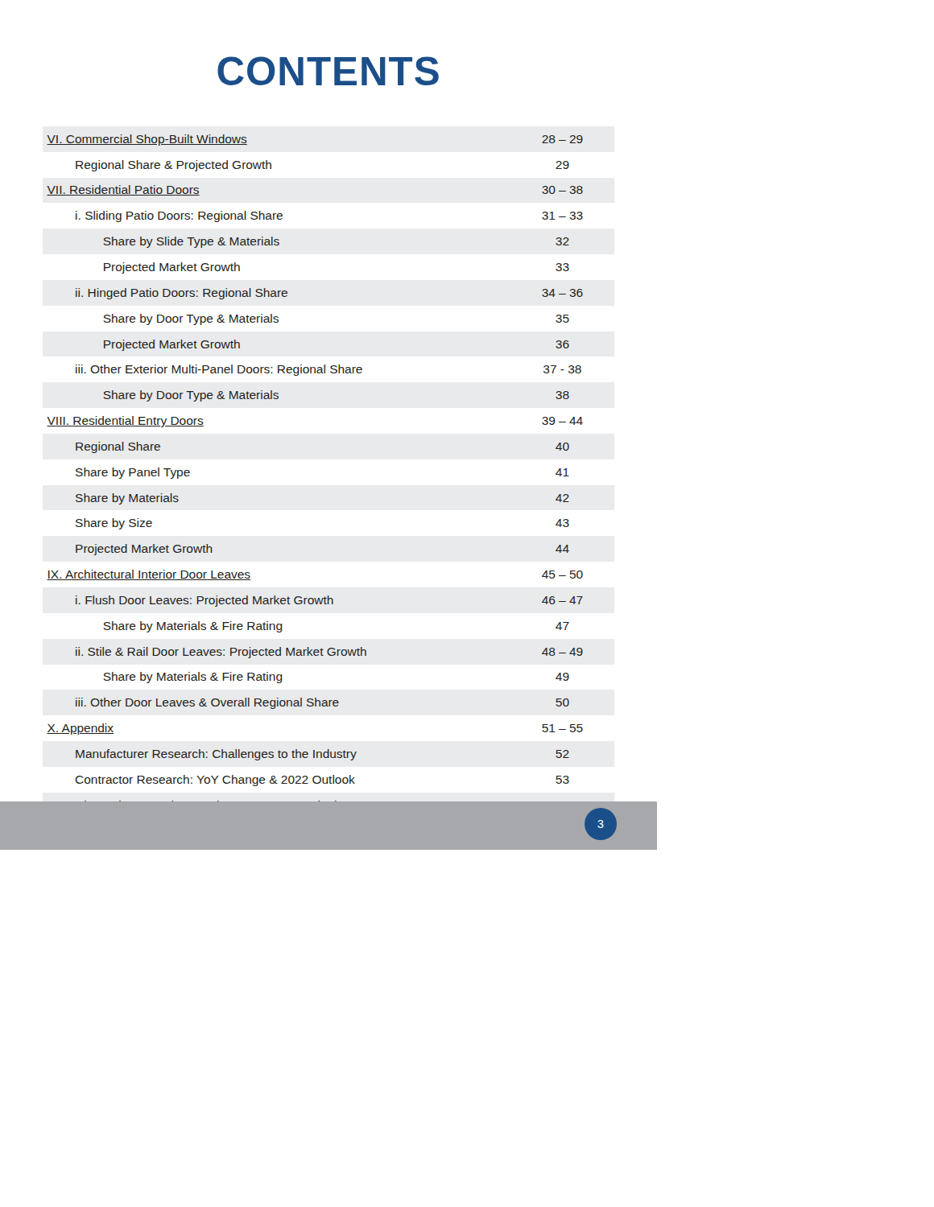CONTENTS
| VI. Commercial Shop-Built Windows | 28 – 29 |
| Regional Share & Projected Growth | 29 |
| VII. Residential Patio Doors | 30 – 38 |
| i. Sliding Patio Doors: Regional Share | 31 – 33 |
| Share by Slide Type & Materials | 32 |
| Projected Market Growth | 33 |
| ii. Hinged Patio Doors: Regional Share | 34 – 36 |
| Share by Door Type & Materials | 35 |
| Projected Market Growth | 36 |
| iii. Other Exterior Multi-Panel Doors: Regional Share | 37 - 38 |
| Share by Door Type & Materials | 38 |
| VIII. Residential Entry Doors | 39 – 44 |
| Regional Share | 40 |
| Share by Panel Type | 41 |
| Share by Materials | 42 |
| Share by Size | 43 |
| Projected Market Growth | 44 |
| IX. Architectural Interior Door Leaves | 45 – 50 |
| i. Flush Door Leaves: Projected Market Growth | 46 – 47 |
| Share by Materials & Fire Rating | 47 |
| ii. Stile & Rail Door Leaves: Projected Market Growth | 48 – 49 |
| Share by Materials & Fire Rating | 49 |
| iii. Other Door Leaves & Overall Regional Share | 50 |
| X. Appendix | 51 – 55 |
| Manufacturer Research: Challenges to the Industry | 52 |
| Contractor Research: YoY Change & 2022 Outlook | 53 |
| Channel Research: YoY change & 2022 Outlook | 54 |
| Bibliography | 55 |
3